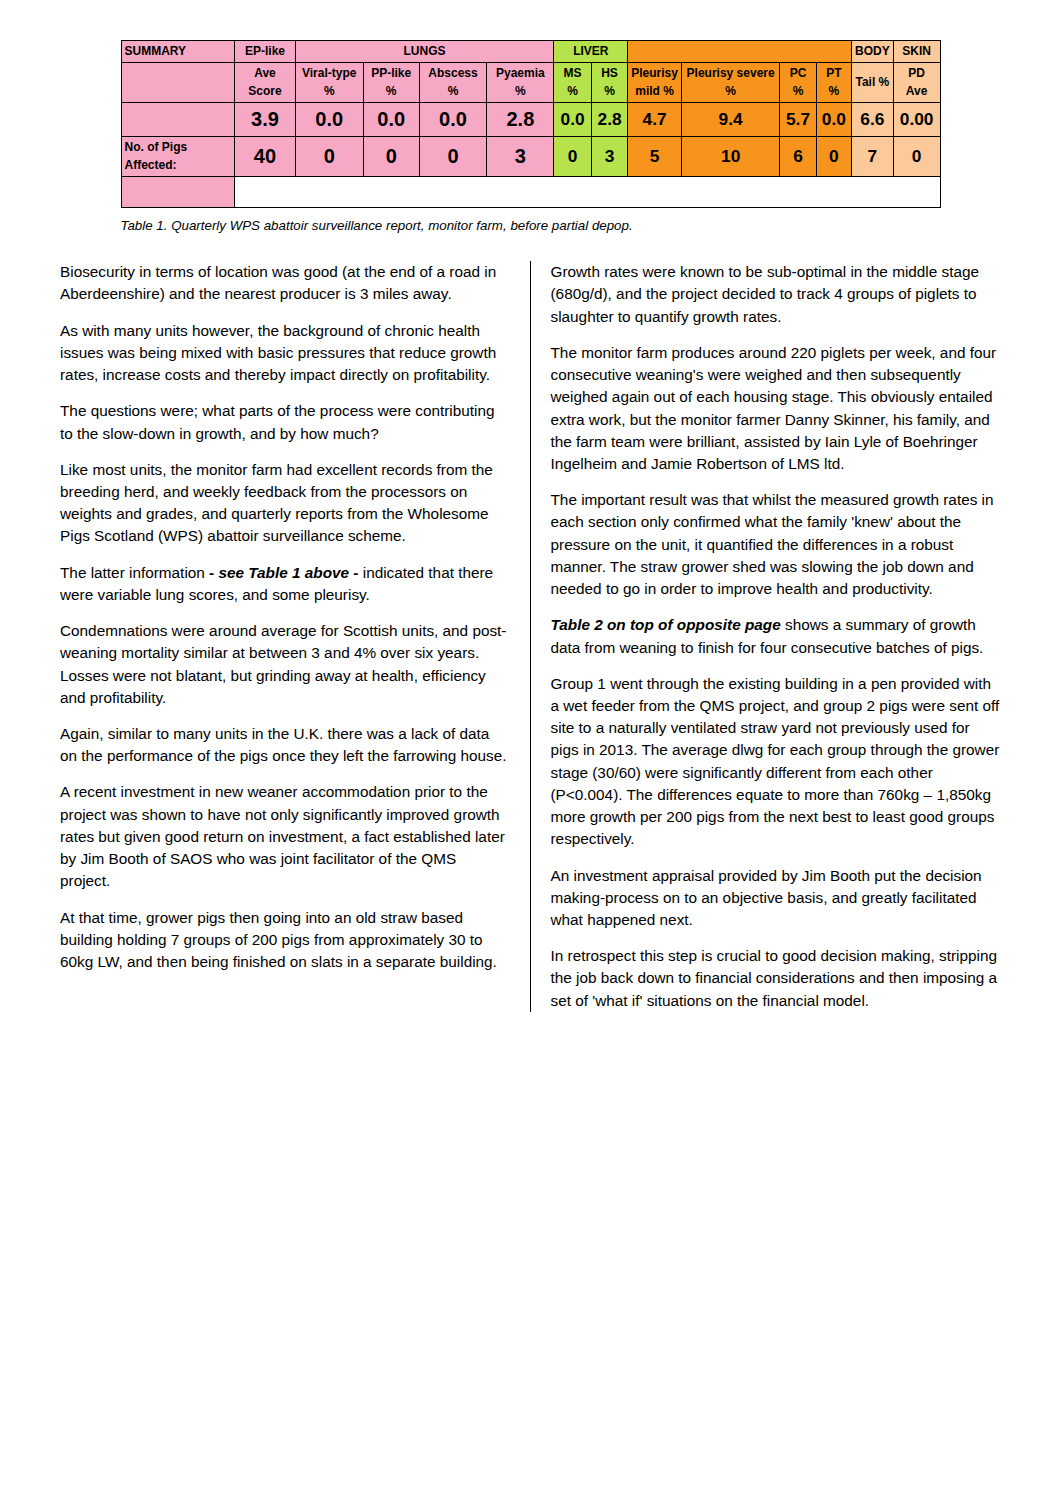Table 1. Quarterly WPS abattoir surveillance report, monitor farm, before partial depop.
| SUMMARY | EP-like | LUNGS | LIVER | | BODY | SKIN |
| | Ave Score | Viral-type % | PP-like % | Abscess % | Pyaemia % | MS % | HS % | Pleurisy mild % | Pleurisy severe % | PC % | PT % | Tail % | PD Ave |
| | 3.9 | 0.0 | 0.0 | 0.0 | 2.8 | 0.0 | 2.8 | 4.7 | 9.4 | 5.7 | 0.0 | 6.6 | 0.00 |
| No. of Pigs Affected: | 40 | 0 | 0 | 0 | 3 | 0 | 3 | 5 | 10 | 6 | 0 | 7 | 0 |
Biosecurity in terms of location was good (at the end of a road in Aberdeenshire) and the nearest producer is 3 miles away.
As with many units however, the background of chronic health issues was being mixed with basic pressures that reduce growth rates, increase costs and thereby impact directly on profitability.
The questions were; what parts of the process were contributing to the slow-down in growth, and by how much?
Like most units, the monitor farm had excellent records from the breeding herd, and weekly feedback from the processors on weights and grades, and quarterly reports from the Wholesome Pigs Scotland (WPS) abattoir surveillance scheme.
The latter information - see Table 1 above - indicated that there were variable lung scores, and some pleurisy.
Condemnations were around average for Scottish units, and post-weaning mortality similar at between 3 and 4% over six years. Losses were not blatant, but grinding away at health, efficiency and profitability.
Again, similar to many units in the U.K. there was a lack of data on the performance of the pigs once they left the farrowing house.
A recent investment in new weaner accommodation prior to the project was shown to have not only significantly improved growth rates but given good return on investment, a fact established later by Jim Booth of SAOS who was joint facilitator of the QMS project.
At that time, grower pigs then going into an old straw based building holding 7 groups of 200 pigs from approximately 30 to 60kg LW, and then being finished on slats in a separate building.
Growth rates were known to be sub-optimal in the middle stage (680g/d), and the project decided to track 4 groups of piglets to slaughter to quantify growth rates.
The monitor farm produces around 220 piglets per week, and four consecutive weaning's were weighed and then subsequently weighed again out of each housing stage. This obviously entailed extra work, but the monitor farmer Danny Skinner, his family, and the farm team were brilliant, assisted by Iain Lyle of Boehringer Ingelheim and Jamie Robertson of LMS ltd.
The important result was that whilst the measured growth rates in each section only confirmed what the family 'knew' about the pressure on the unit, it quantified the differences in a robust manner. The straw grower shed was slowing the job down and needed to go in order to improve health and productivity.
Table 2 on top of opposite page shows a summary of growth data from weaning to finish for four consecutive batches of pigs.
Group 1 went through the existing building in a pen provided with a wet feeder from the QMS project, and group 2 pigs were sent off site to a naturally ventilated straw yard not previously used for pigs in 2013. The average dlwg for each group through the grower stage (30/60) were significantly different from each other (P<0.004). The differences equate to more than 760kg – 1,850kg more growth per 200 pigs from the next best to least good groups respectively.
An investment appraisal provided by Jim Booth put the decision making-process on to an objective basis, and greatly facilitated what happened next.
In retrospect this step is crucial to good decision making, stripping the job back down to financial considerations and then imposing a set of 'what if' situations on the financial model.